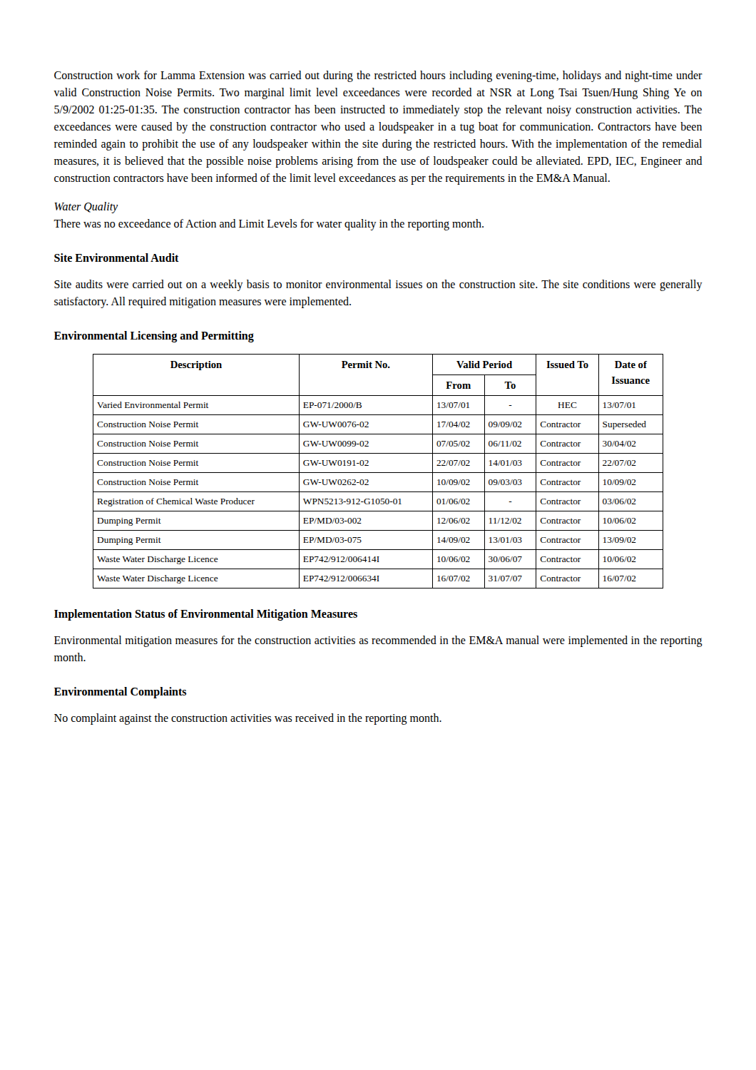Construction work for Lamma Extension was carried out during the restricted hours including evening-time, holidays and night-time under valid Construction Noise Permits. Two marginal limit level exceedances were recorded at NSR at Long Tsai Tsuen/Hung Shing Ye on 5/9/2002 01:25-01:35. The construction contractor has been instructed to immediately stop the relevant noisy construction activities. The exceedances were caused by the construction contractor who used a loudspeaker in a tug boat for communication. Contractors have been reminded again to prohibit the use of any loudspeaker within the site during the restricted hours. With the implementation of the remedial measures, it is believed that the possible noise problems arising from the use of loudspeaker could be alleviated. EPD, IEC, Engineer and construction contractors have been informed of the limit level exceedances as per the requirements in the EM&A Manual.
Water Quality
There was no exceedance of Action and Limit Levels for water quality in the reporting month.
Site Environmental Audit
Site audits were carried out on a weekly basis to monitor environmental issues on the construction site. The site conditions were generally satisfactory. All required mitigation measures were implemented.
Environmental Licensing and Permitting
| Description | Permit No. | Valid Period | Issued To | Date of Issuance |
| --- | --- | --- | --- | --- |
| From | To |
| Varied Environmental Permit | EP-071/2000/B | 13/07/01 | - | HEC | 13/07/01 |
| Construction Noise Permit | GW-UW0076-02 | 17/04/02 | 09/09/02 | Contractor | Superseded |
| Construction Noise Permit | GW-UW0099-02 | 07/05/02 | 06/11/02 | Contractor | 30/04/02 |
| Construction Noise Permit | GW-UW0191-02 | 22/07/02 | 14/01/03 | Contractor | 22/07/02 |
| Construction Noise Permit | GW-UW0262-02 | 10/09/02 | 09/03/03 | Contractor | 10/09/02 |
| Registration of Chemical Waste Producer | WPN5213-912-G1050-01 | 01/06/02 | - | Contractor | 03/06/02 |
| Dumping Permit | EP/MD/03-002 | 12/06/02 | 11/12/02 | Contractor | 10/06/02 |
| Dumping Permit | EP/MD/03-075 | 14/09/02 | 13/01/03 | Contractor | 13/09/02 |
| Waste Water Discharge Licence | EP742/912/006414I | 10/06/02 | 30/06/07 | Contractor | 10/06/02 |
| Waste Water Discharge Licence | EP742/912/006634I | 16/07/02 | 31/07/07 | Contractor | 16/07/02 |
Implementation Status of Environmental Mitigation Measures
Environmental mitigation measures for the construction activities as recommended in the EM&A manual were implemented in the reporting month.
Environmental Complaints
No complaint against the construction activities was received in the reporting month.